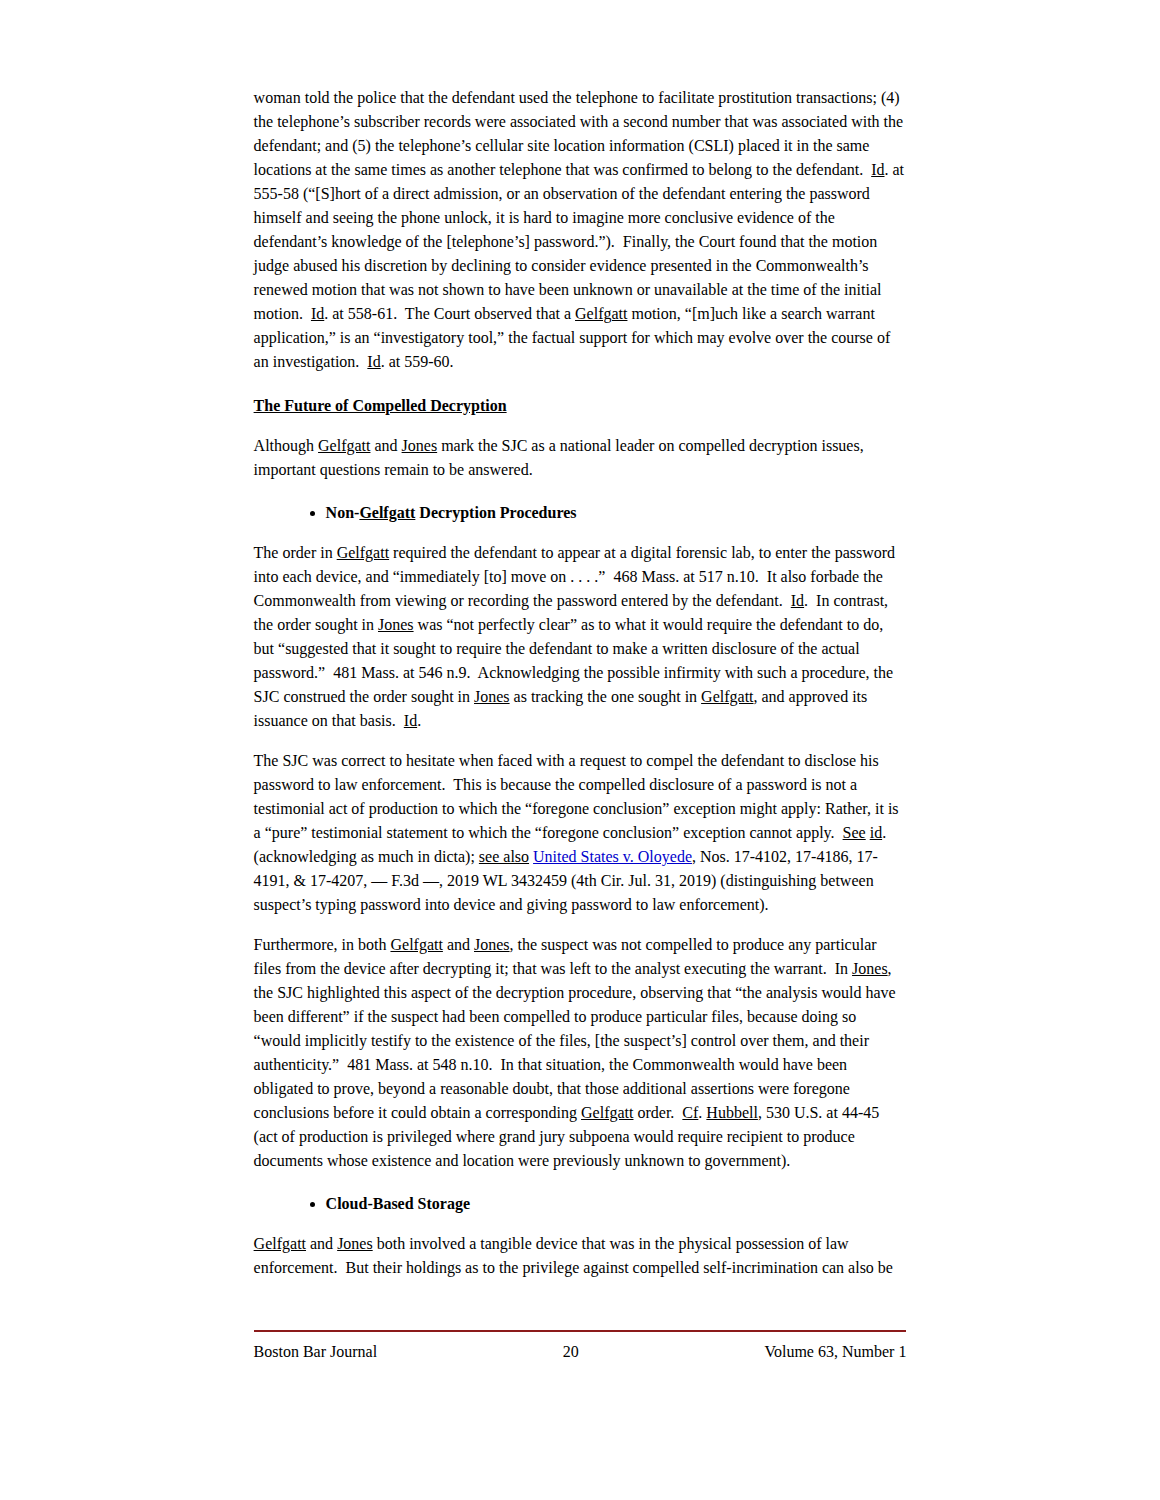woman told the police that the defendant used the telephone to facilitate prostitution transactions; (4) the telephone’s subscriber records were associated with a second number that was associated with the defendant; and (5) the telephone’s cellular site location information (CSLI) placed it in the same locations at the same times as another telephone that was confirmed to belong to the defendant. Id. at 555-58 (“[S]hort of a direct admission, or an observation of the defendant entering the password himself and seeing the phone unlock, it is hard to imagine more conclusive evidence of the defendant’s knowledge of the [telephone’s] password.”). Finally, the Court found that the motion judge abused his discretion by declining to consider evidence presented in the Commonwealth’s renewed motion that was not shown to have been unknown or unavailable at the time of the initial motion. Id. at 558-61. The Court observed that a Gelfgatt motion, “[m]uch like a search warrant application,” is an “investigatory tool,” the factual support for which may evolve over the course of an investigation. Id. at 559-60.
The Future of Compelled Decryption
Although Gelfgatt and Jones mark the SJC as a national leader on compelled decryption issues, important questions remain to be answered.
Non-Gelfgatt Decryption Procedures
The order in Gelfgatt required the defendant to appear at a digital forensic lab, to enter the password into each device, and “immediately [to] move on . . . .” 468 Mass. at 517 n.10. It also forbade the Commonwealth from viewing or recording the password entered by the defendant. Id. In contrast, the order sought in Jones was “not perfectly clear” as to what it would require the defendant to do, but “suggested that it sought to require the defendant to make a written disclosure of the actual password.” 481 Mass. at 546 n.9. Acknowledging the possible infirmity with such a procedure, the SJC construed the order sought in Jones as tracking the one sought in Gelfgatt, and approved its issuance on that basis. Id.
The SJC was correct to hesitate when faced with a request to compel the defendant to disclose his password to law enforcement. This is because the compelled disclosure of a password is not a testimonial act of production to which the “foregone conclusion” exception might apply: Rather, it is a “pure” testimonial statement to which the “foregone conclusion” exception cannot apply. See id. (acknowledging as much in dicta); see also United States v. Oloyede, Nos. 17-4102, 17-4186, 17-4191, & 17-4207, — F.3d —, 2019 WL 3432459 (4th Cir. Jul. 31, 2019) (distinguishing between suspect’s typing password into device and giving password to law enforcement).
Furthermore, in both Gelfgatt and Jones, the suspect was not compelled to produce any particular files from the device after decrypting it; that was left to the analyst executing the warrant. In Jones, the SJC highlighted this aspect of the decryption procedure, observing that “the analysis would have been different” if the suspect had been compelled to produce particular files, because doing so “would implicitly testify to the existence of the files, [the suspect’s] control over them, and their authenticity.” 481 Mass. at 548 n.10. In that situation, the Commonwealth would have been obligated to prove, beyond a reasonable doubt, that those additional assertions were foregone conclusions before it could obtain a corresponding Gelfgatt order. Cf. Hubbell, 530 U.S. at 44-45 (act of production is privileged where grand jury subpoena would require recipient to produce documents whose existence and location were previously unknown to government).
Cloud-Based Storage
Gelfgatt and Jones both involved a tangible device that was in the physical possession of law enforcement. But their holdings as to the privilege against compelled self-incrimination can also be
Boston Bar Journal
20
Volume 63, Number 1